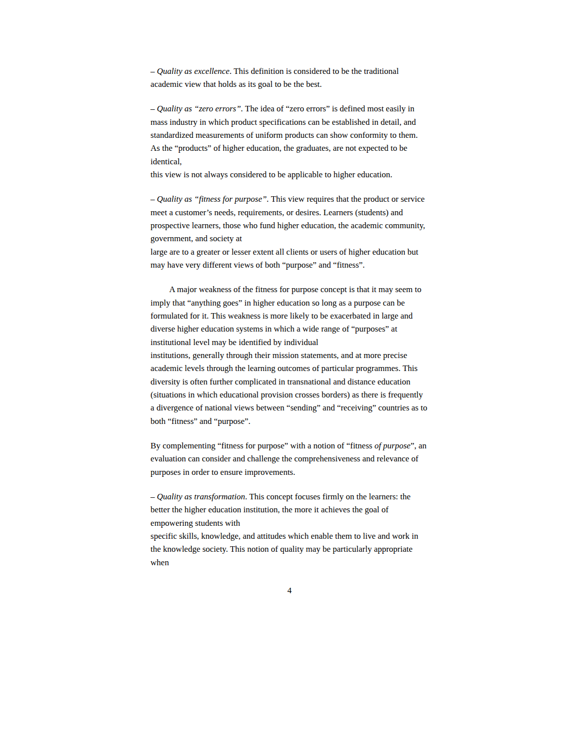– Quality as excellence. This definition is considered to be the traditional academic view that holds as its goal to be the best.
– Quality as “zero errors”. The idea of “zero errors” is defined most easily in mass industry in which product specifications can be established in detail, and
standardized measurements of uniform products can show conformity to them. As the “products” of higher education, the graduates, are not expected to be identical,
this view is not always considered to be applicable to higher education.
– Quality as “fitness for purpose”. This view requires that the product or service meet a customer’s needs, requirements, or desires. Learners (students) and prospective learners, those who fund higher education, the academic community, government, and society at
large are to a greater or lesser extent all clients or users of higher education but may have very different views of both “purpose” and “fitness”.
A major weakness of the fitness for purpose concept is that it may seem to imply that “anything goes” in higher education so long as a purpose can be formulated for it. This weakness is more likely to be exacerbated in large and diverse higher education systems in which a wide range of “purposes” at institutional level may be identified by individual
institutions, generally through their mission statements, and at more precise academic levels through the learning outcomes of particular programmes. This diversity is often further complicated in transnational and distance education (situations in which educational provision crosses borders) as there is frequently a divergence of national views between “sending” and “receiving” countries as to both “fitness” and “purpose”.
By complementing “fitness for purpose” with a notion of “fitness of purpose”, an evaluation can consider and challenge the comprehensiveness and relevance of purposes in order to ensure improvements.
– Quality as transformation. This concept focuses firmly on the learners: the better the higher education institution, the more it achieves the goal of empowering students with
specific skills, knowledge, and attitudes which enable them to live and work in the knowledge society. This notion of quality may be particularly appropriate when
4